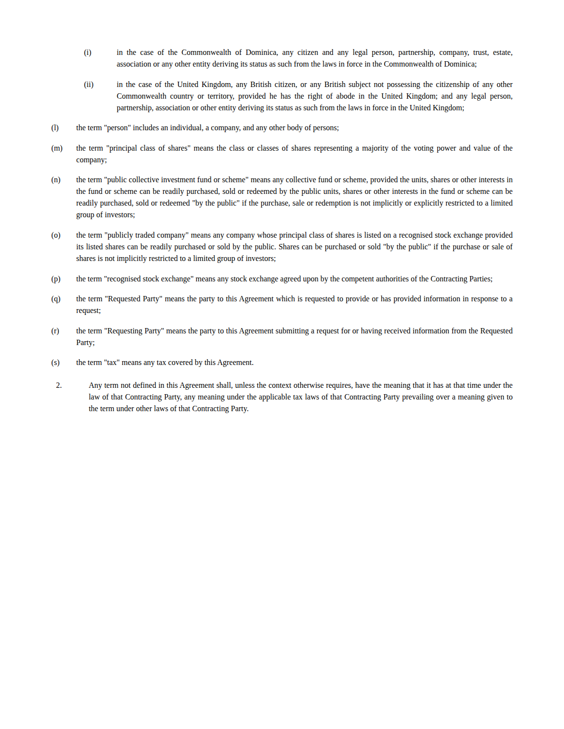(i)
in the case of the Commonwealth of Dominica, any citizen and any legal person, partnership, company, trust, estate, association or any other entity deriving its status as such from the laws in force in the Commonwealth of Dominica;
(ii)
in the case of the United Kingdom, any British citizen, or any British subject not possessing the citizenship of any other Commonwealth country or territory, provided he has the right of abode in the United Kingdom; and any legal person, partnership, association or other entity deriving its status as such from the laws in force in the United Kingdom;
(l)
the term "person" includes an individual, a company, and any other body of persons;
(m)
the term "principal class of shares" means the class or classes of shares representing a majority of the voting power and value of the company;
(n)
the term "public collective investment fund or scheme" means any collective fund or scheme, provided the units, shares or other interests in the fund or scheme can be readily purchased, sold or redeemed by the public units, shares or other interests in the fund or scheme can be readily purchased, sold or redeemed "by the public" if the purchase, sale or redemption is not implicitly or explicitly restricted to a limited group of investors;
(o)
the term "publicly traded company" means any company whose principal class of shares is listed on a recognised stock exchange provided its listed shares can be readily purchased or sold by the public. Shares can be purchased or sold "by the public" if the purchase or sale of shares is not implicitly restricted to a limited group of investors;
(p)
the term "recognised stock exchange" means any stock exchange agreed upon by the competent authorities of the Contracting Parties;
(q)
the term "Requested Party" means the party to this Agreement which is requested to provide or has provided information in response to a request;
(r)
the term "Requesting Party" means the party to this Agreement submitting a request for or having received information from the Requested Party;
(s)
the term "tax" means any tax covered by this Agreement.
2.
Any term not defined in this Agreement shall, unless the context otherwise requires, have the meaning that it has at that time under the law of that Contracting Party, any meaning under the applicable tax laws of that Contracting Party prevailing over a meaning given to the term under other laws of that Contracting Party.